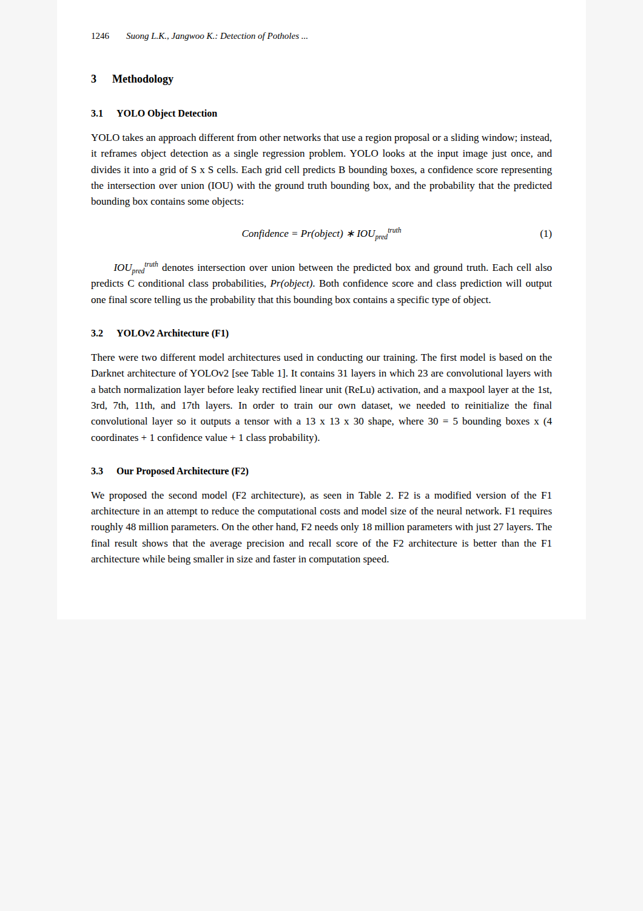1246 Suong L.K., Jangwoo K.: Detection of Potholes ...
3 Methodology
3.1 YOLO Object Detection
YOLO takes an approach different from other networks that use a region proposal or a sliding window; instead, it reframes object detection as a single regression problem. YOLO looks at the input image just once, and divides it into a grid of S x S cells. Each grid cell predicts B bounding boxes, a confidence score representing the intersection over union (IOU) with the ground truth bounding box, and the probability that the predicted bounding box contains some objects:
Confidence = Pr(object) ∗ IOUpredtruth (1)
IOUpredtruth denotes intersection over union between the predicted box and ground truth. Each cell also predicts C conditional class probabilities, Pr(object). Both confidence score and class prediction will output one final score telling us the probability that this bounding box contains a specific type of object.
3.2 YOLOv2 Architecture (F1)
There were two different model architectures used in conducting our training. The first model is based on the Darknet architecture of YOLOv2 [see Table 1]. It contains 31 layers in which 23 are convolutional layers with a batch normalization layer before leaky rectified linear unit (ReLu) activation, and a maxpool layer at the 1st, 3rd, 7th, 11th, and 17th layers. In order to train our own dataset, we needed to reinitialize the final convolutional layer so it outputs a tensor with a 13 x 13 x 30 shape, where 30 = 5 bounding boxes x (4 coordinates + 1 confidence value + 1 class probability).
3.3 Our Proposed Architecture (F2)
We proposed the second model (F2 architecture), as seen in Table 2. F2 is a modified version of the F1 architecture in an attempt to reduce the computational costs and model size of the neural network. F1 requires roughly 48 million parameters. On the other hand, F2 needs only 18 million parameters with just 27 layers. The final result shows that the average precision and recall score of the F2 architecture is better than the F1 architecture while being smaller in size and faster in computation speed.